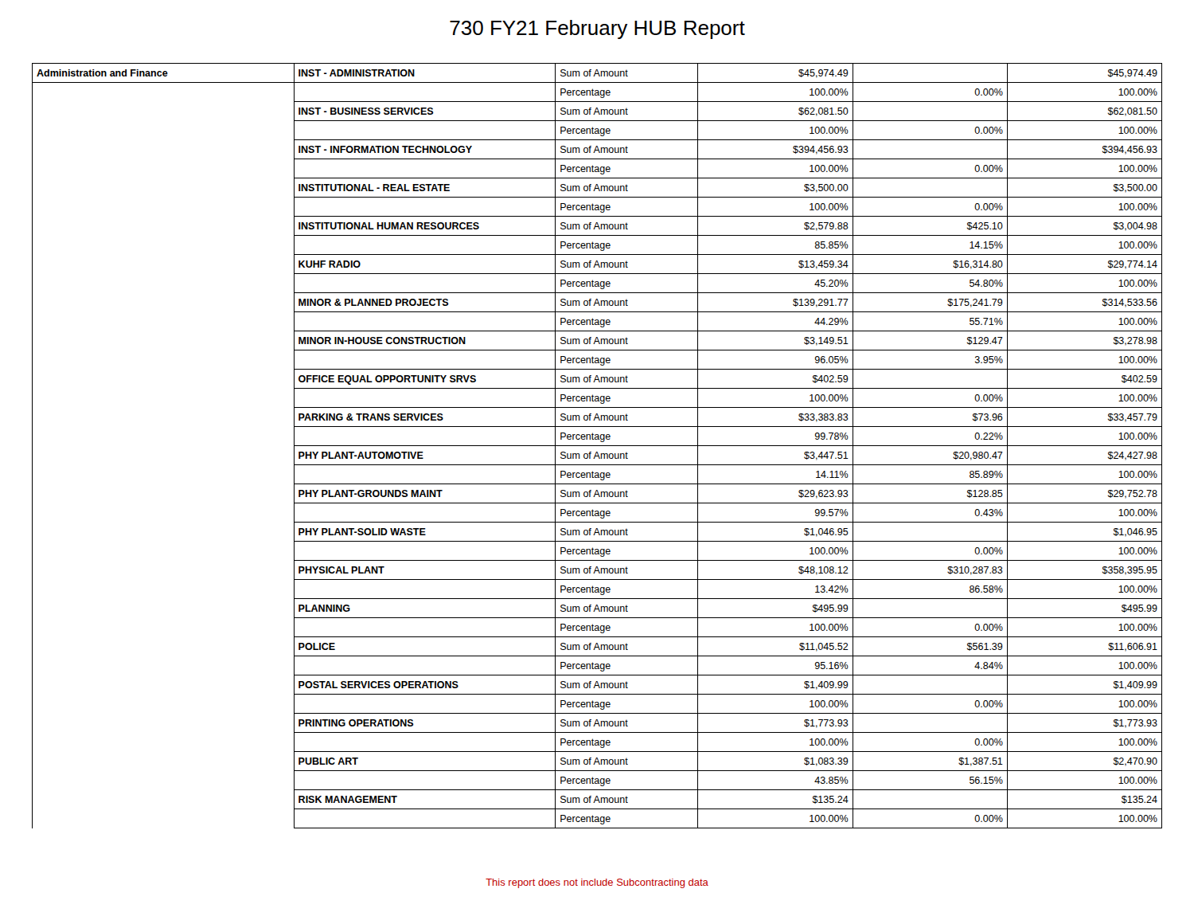730 FY21 February HUB Report
| Administration and Finance | INST - ADMINISTRATION | Sum of Amount | $45,974.49 | | $45,974.49 |
| | | Percentage | 100.00% | 0.00% | 100.00% |
| | INST - BUSINESS SERVICES | Sum of Amount | $62,081.50 | | $62,081.50 |
| | | Percentage | 100.00% | 0.00% | 100.00% |
| | INST - INFORMATION TECHNOLOGY | Sum of Amount | $394,456.93 | | $394,456.93 |
| | | Percentage | 100.00% | 0.00% | 100.00% |
| | INSTITUTIONAL - REAL ESTATE | Sum of Amount | $3,500.00 | | $3,500.00 |
| | | Percentage | 100.00% | 0.00% | 100.00% |
| | INSTITUTIONAL HUMAN RESOURCES | Sum of Amount | $2,579.88 | $425.10 | $3,004.98 |
| | | Percentage | 85.85% | 14.15% | 100.00% |
| | KUHF RADIO | Sum of Amount | $13,459.34 | $16,314.80 | $29,774.14 |
| | | Percentage | 45.20% | 54.80% | 100.00% |
| | MINOR & PLANNED PROJECTS | Sum of Amount | $139,291.77 | $175,241.79 | $314,533.56 |
| | | Percentage | 44.29% | 55.71% | 100.00% |
| | MINOR IN-HOUSE CONSTRUCTION | Sum of Amount | $3,149.51 | $129.47 | $3,278.98 |
| | | Percentage | 96.05% | 3.95% | 100.00% |
| | OFFICE EQUAL OPPORTUNITY SRVS | Sum of Amount | $402.59 | | $402.59 |
| | | Percentage | 100.00% | 0.00% | 100.00% |
| | PARKING & TRANS SERVICES | Sum of Amount | $33,383.83 | $73.96 | $33,457.79 |
| | | Percentage | 99.78% | 0.22% | 100.00% |
| | PHY PLANT-AUTOMOTIVE | Sum of Amount | $3,447.51 | $20,980.47 | $24,427.98 |
| | | Percentage | 14.11% | 85.89% | 100.00% |
| | PHY PLANT-GROUNDS MAINT | Sum of Amount | $29,623.93 | $128.85 | $29,752.78 |
| | | Percentage | 99.57% | 0.43% | 100.00% |
| | PHY PLANT-SOLID WASTE | Sum of Amount | $1,046.95 | | $1,046.95 |
| | | Percentage | 100.00% | 0.00% | 100.00% |
| | PHYSICAL PLANT | Sum of Amount | $48,108.12 | $310,287.83 | $358,395.95 |
| | | Percentage | 13.42% | 86.58% | 100.00% |
| | PLANNING | Sum of Amount | $495.99 | | $495.99 |
| | | Percentage | 100.00% | 0.00% | 100.00% |
| | POLICE | Sum of Amount | $11,045.52 | $561.39 | $11,606.91 |
| | | Percentage | 95.16% | 4.84% | 100.00% |
| | POSTAL SERVICES OPERATIONS | Sum of Amount | $1,409.99 | | $1,409.99 |
| | | Percentage | 100.00% | 0.00% | 100.00% |
| | PRINTING OPERATIONS | Sum of Amount | $1,773.93 | | $1,773.93 |
| | | Percentage | 100.00% | 0.00% | 100.00% |
| | PUBLIC ART | Sum of Amount | $1,083.39 | $1,387.51 | $2,470.90 |
| | | Percentage | 43.85% | 56.15% | 100.00% |
| | RISK MANAGEMENT | Sum of Amount | $135.24 | | $135.24 |
| | | Percentage | 100.00% | 0.00% | 100.00% |
This report does not include Subcontracting data